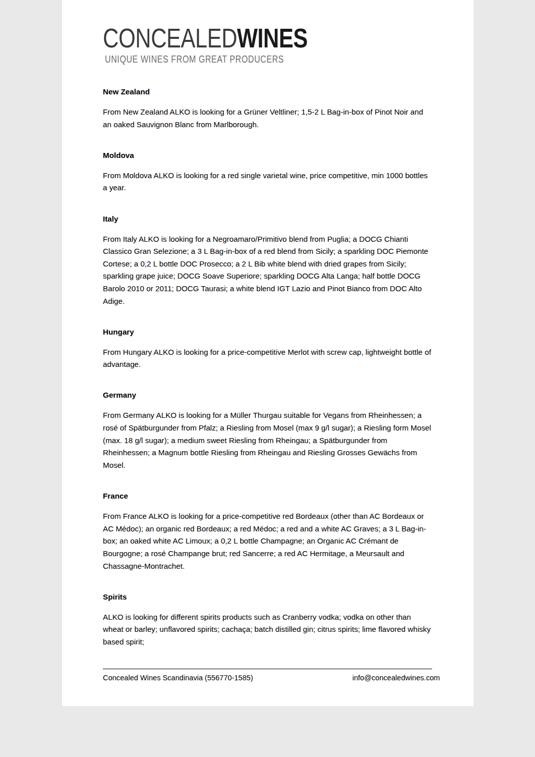CONCEALED WINES
UNIQUE WINES FROM GREAT PRODUCERS
New Zealand
From New Zealand ALKO is looking for a Grüner Veltliner; 1,5-2 L Bag-in-box of Pinot Noir and an oaked Sauvignon Blanc from Marlborough.
Moldova
From Moldova ALKO is looking for a red single varietal wine, price competitive, min 1000 bottles a year.
Italy
From Italy ALKO is looking for a Negroamaro/Primitivo blend from Puglia; a DOCG Chianti Classico Gran Selezione; a 3 L Bag-in-box of a red blend from Sicily; a sparkling DOC Piemonte Cortese; a 0,2 L bottle DOC Prosecco; a 2 L Bib white blend with dried grapes from Sicily; sparkling grape juice; DOCG Soave Superiore; sparkling DOCG Alta Langa; half bottle DOCG Barolo 2010 or 2011; DOCG Taurasi; a white blend IGT Lazio and Pinot Bianco from DOC Alto Adige.
Hungary
From Hungary ALKO is looking for a price-competitive Merlot with screw cap, lightweight bottle of advantage.
Germany
From Germany ALKO is looking for a Müller Thurgau suitable for Vegans from Rheinhessen; a rosé of Spätburgunder from Pfalz; a Riesling from Mosel (max 9 g/l sugar); a Riesling form Mosel (max. 18 g/l sugar); a medium sweet Riesling from Rheingau; a Spätburgunder from Rheinhessen; a Magnum bottle Riesling from Rheingau and Riesling Grosses Gewächs from Mosel.
France
From France ALKO is looking for a price-competitive red Bordeaux (other than AC Bordeaux or AC Médoc); an organic red Bordeaux; a red Médoc; a red and a white AC Graves; a 3 L Bag-in-box; an oaked white AC Limoux; a 0,2 L bottle Champagne; an Organic AC Crémant de Bourgogne; a rosé Champange brut; red Sancerre; a red AC Hermitage, a Meursault and Chassagne-Montrachet.
Spirits
ALKO is looking for different spirits products such as Cranberry vodka; vodka on other than wheat or barley; unflavored spirits; cachaça; batch distilled gin; citrus spirits; lime flavored whisky based spirit;
Concealed Wines Scandinavia (556770-1585) info@concealedwines.com